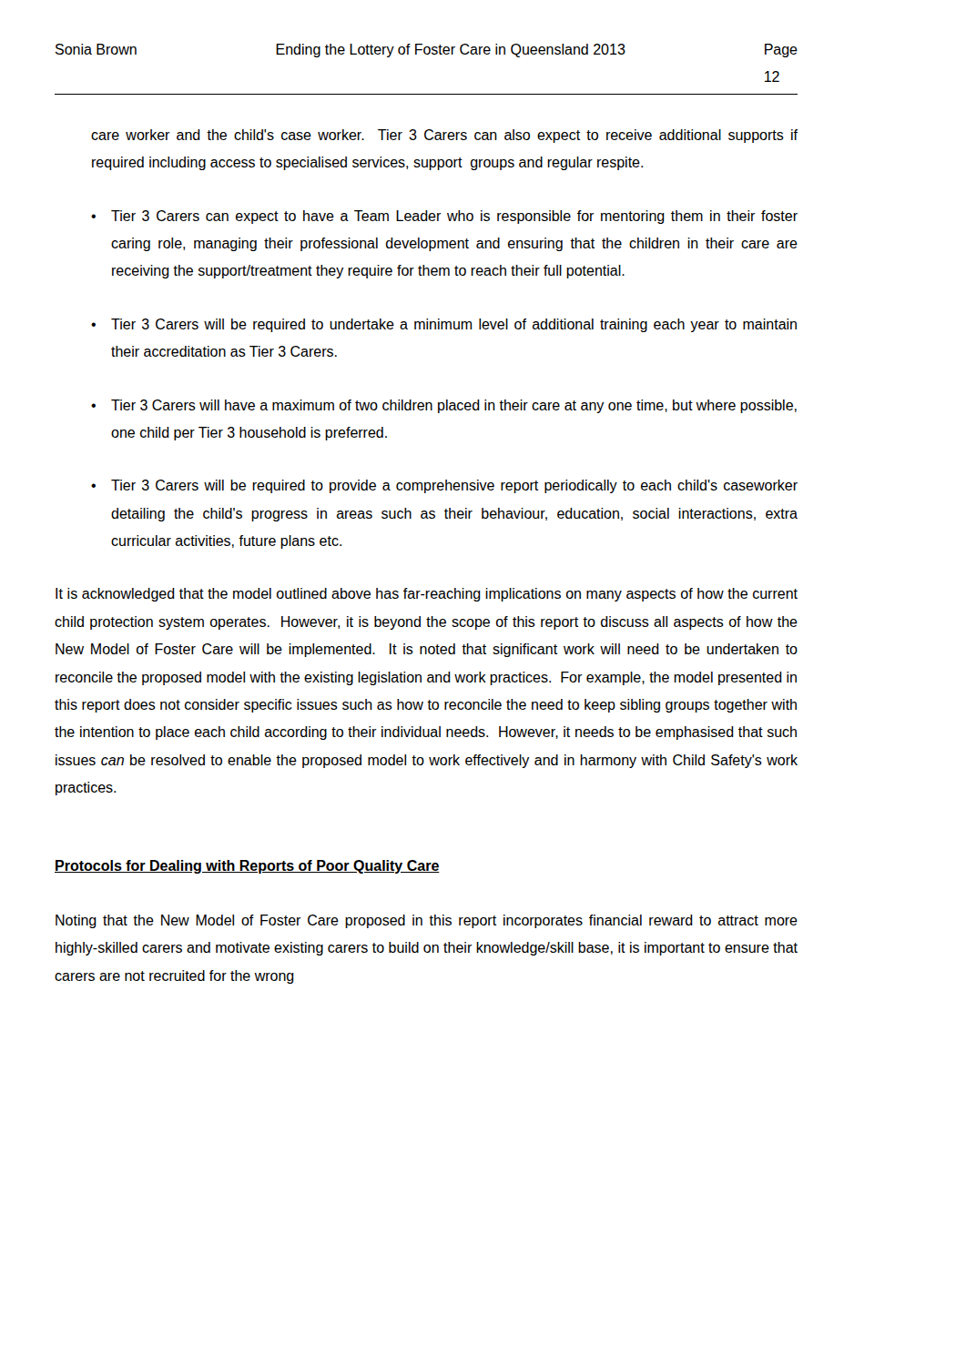Sonia Brown Ending the Lottery of Foster Care in Queensland 2013 Page 12
care worker and the child's case worker. Tier 3 Carers can also expect to receive additional supports if required including access to specialised services, support groups and regular respite.
Tier 3 Carers can expect to have a Team Leader who is responsible for mentoring them in their foster caring role, managing their professional development and ensuring that the children in their care are receiving the support/treatment they require for them to reach their full potential.
Tier 3 Carers will be required to undertake a minimum level of additional training each year to maintain their accreditation as Tier 3 Carers.
Tier 3 Carers will have a maximum of two children placed in their care at any one time, but where possible, one child per Tier 3 household is preferred.
Tier 3 Carers will be required to provide a comprehensive report periodically to each child's caseworker detailing the child's progress in areas such as their behaviour, education, social interactions, extra curricular activities, future plans etc.
It is acknowledged that the model outlined above has far-reaching implications on many aspects of how the current child protection system operates. However, it is beyond the scope of this report to discuss all aspects of how the New Model of Foster Care will be implemented. It is noted that significant work will need to be undertaken to reconcile the proposed model with the existing legislation and work practices. For example, the model presented in this report does not consider specific issues such as how to reconcile the need to keep sibling groups together with the intention to place each child according to their individual needs. However, it needs to be emphasised that such issues can be resolved to enable the proposed model to work effectively and in harmony with Child Safety's work practices.
Protocols for Dealing with Reports of Poor Quality Care
Noting that the New Model of Foster Care proposed in this report incorporates financial reward to attract more highly-skilled carers and motivate existing carers to build on their knowledge/skill base, it is important to ensure that carers are not recruited for the wrong